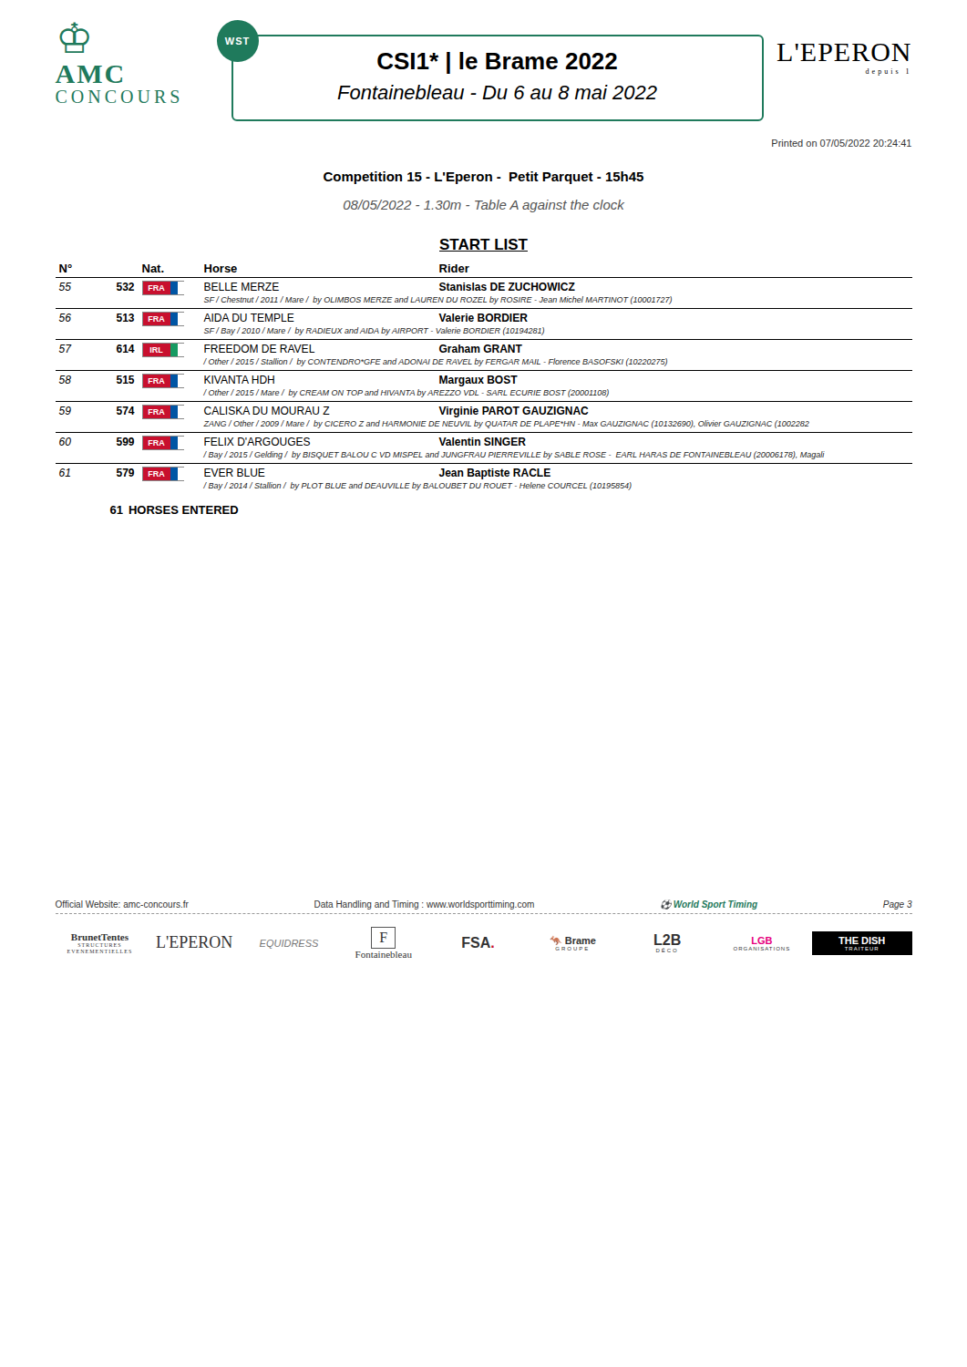♔
AMC
CONCOURS
WST
CSI1* | le Brame 2022
Fontainebleau - Du 6 au 8 mai 2022
L'EPERONdepuis 1
Printed on 07/05/2022 20:24:41
Competition 15 - L'Eperon - Petit Parquet - 15h45
08/05/2022 - 1.30m - Table A against the clock
START LIST
| N° | | Nat. | Horse | Rider |
| --- | --- | --- | --- | --- |
| 55 | 532 | FRA | BELLE MERZE | Stanislas DE ZUCHOWICZ |
| | | | SF / Chestnut / 2011 / Mare / by OLIMBOS MERZE and LAUREN DU ROZEL by ROSIRE - Jean Michel MARTINOT (10001727) |
| 56 | 513 | FRA | AIDA DU TEMPLE | Valerie BORDIER |
| | | | SF / Bay / 2010 / Mare / by RADIEUX and AIDA by AIRPORT - Valerie BORDIER (10194281) |
| 57 | 614 | IRL | FREEDOM DE RAVEL | Graham GRANT |
| | | | / Other / 2015 / Stallion / by CONTENDRO*GFE and ADONAI DE RAVEL by FERGAR MAIL - Florence BASOFSKI (10220275) |
| 58 | 515 | FRA | KIVANTA HDH | Margaux BOST |
| | | | / Other / 2015 / Mare / by CREAM ON TOP and HIVANTA by AREZZO VDL - SARL ECURIE BOST (20001108) |
| 59 | 574 | FRA | CALISKA DU MOURAU Z | Virginie PAROT GAUZIGNAC |
| | | | ZANG / Other / 2009 / Mare / by CICERO Z and HARMONIE DE NEUVIL by QUATAR DE PLAPE*HN - Max GAUZIGNAC (10132690), Olivier GAUZIGNAC (1002282 |
| 60 | 599 | FRA | FELIX D'ARGOUGES | Valentin SINGER |
| | | | / Bay / 2015 / Gelding / by BISQUET BALOU C VD MISPEL and JUNGFRAU PIERREVILLE by SABLE ROSE - EARL HARAS DE FONTAINEBLEAU (20006178), Magali |
| 61 | 579 | FRA | EVER BLUE | Jean Baptiste RACLE |
| | | | / Bay / 2014 / Stallion / by PLOT BLUE and DEAUVILLE by BALOUBET DU ROUET - Helene COURCEL (10195854) |
61 HORSES ENTERED
Official Website: amc-concours.fr
Data Handling and Timing : www.worldsporttiming.com
⚽ World Sport Timing
Page 3
BrunetTentesSTRUCTURES EVENEMENTIELLES
L'EPERON
EQUIDRESS
F
Fontainebleau
FSA.
🦘 BrameGROUPE
L2BDÉCO
LGBORGANISATIONS
THE DISHTRAITEUR